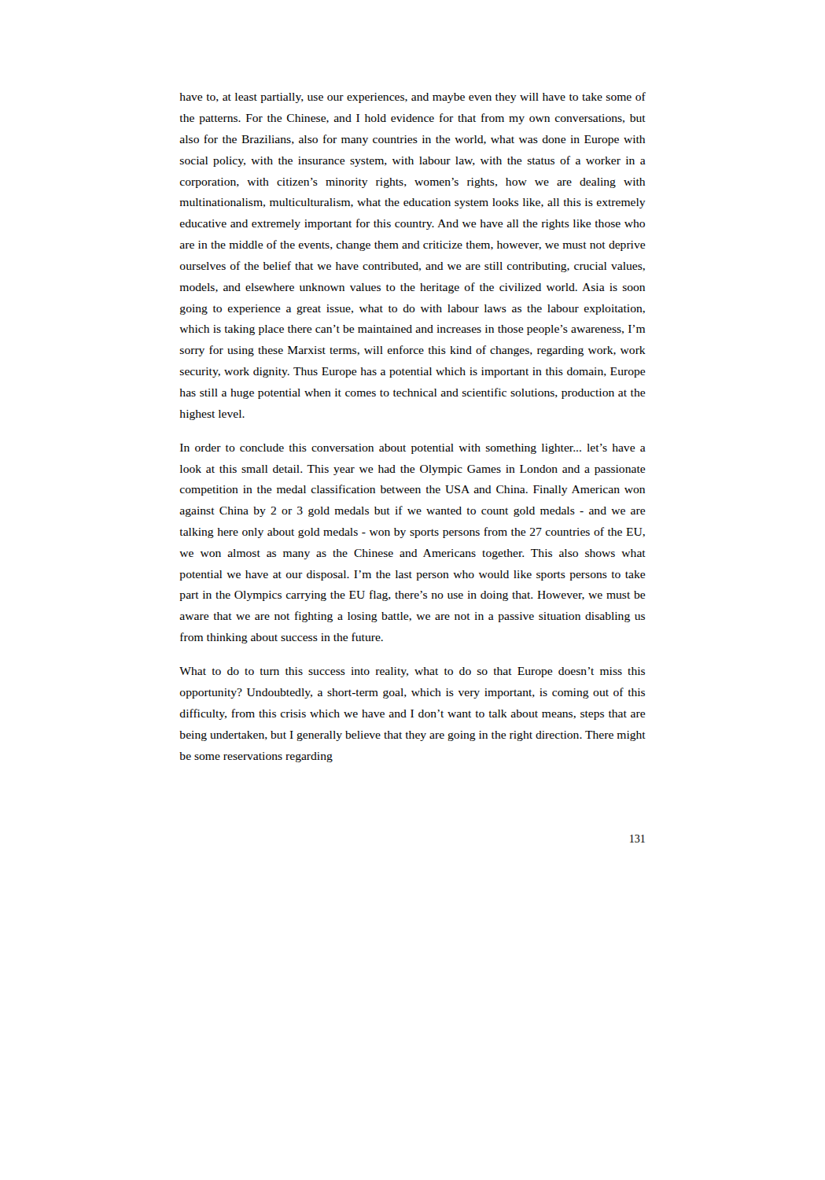have to, at least partially, use our experiences, and maybe even they will have to take some of the patterns. For the Chinese, and I hold evidence for that from my own conversations, but also for the Brazilians, also for many countries in the world, what was done in Europe with social policy, with the insurance system, with labour law, with the status of a worker in a corporation, with citizen’s minority rights, women’s rights, how we are dealing with multinationalism, multiculturalism, what the education system looks like, all this is extremely educative and extremely important for this country. And we have all the rights like those who are in the middle of the events, change them and criticize them, however, we must not deprive ourselves of the belief that we have contributed, and we are still contributing, crucial values, models, and elsewhere unknown values to the heritage of the civilized world. Asia is soon going to experience a great issue, what to do with labour laws as the labour exploitation, which is taking place there can’t be maintained and increases in those people’s awareness, I’m sorry for using these Marxist terms, will enforce this kind of changes, regarding work, work security, work dignity. Thus Europe has a potential which is important in this domain, Europe has still a huge potential when it comes to technical and scientific solutions, production at the highest level.
In order to conclude this conversation about potential with something lighter... let’s have a look at this small detail. This year we had the Olympic Games in London and a passionate competition in the medal classification between the USA and China. Finally American won against China by 2 or 3 gold medals but if we wanted to count gold medals - and we are talking here only about gold medals - won by sports persons from the 27 countries of the EU, we won almost as many as the Chinese and Americans together. This also shows what potential we have at our disposal. I’m the last person who would like sports persons to take part in the Olympics carrying the EU flag, there’s no use in doing that. However, we must be aware that we are not fighting a losing battle, we are not in a passive situation disabling us from thinking about success in the future.
What to do to turn this success into reality, what to do so that Europe doesn’t miss this opportunity? Undoubtedly, a short-term goal, which is very important, is coming out of this difficulty, from this crisis which we have and I don’t want to talk about means, steps that are being undertaken, but I generally believe that they are going in the right direction. There might be some reservations regarding
131